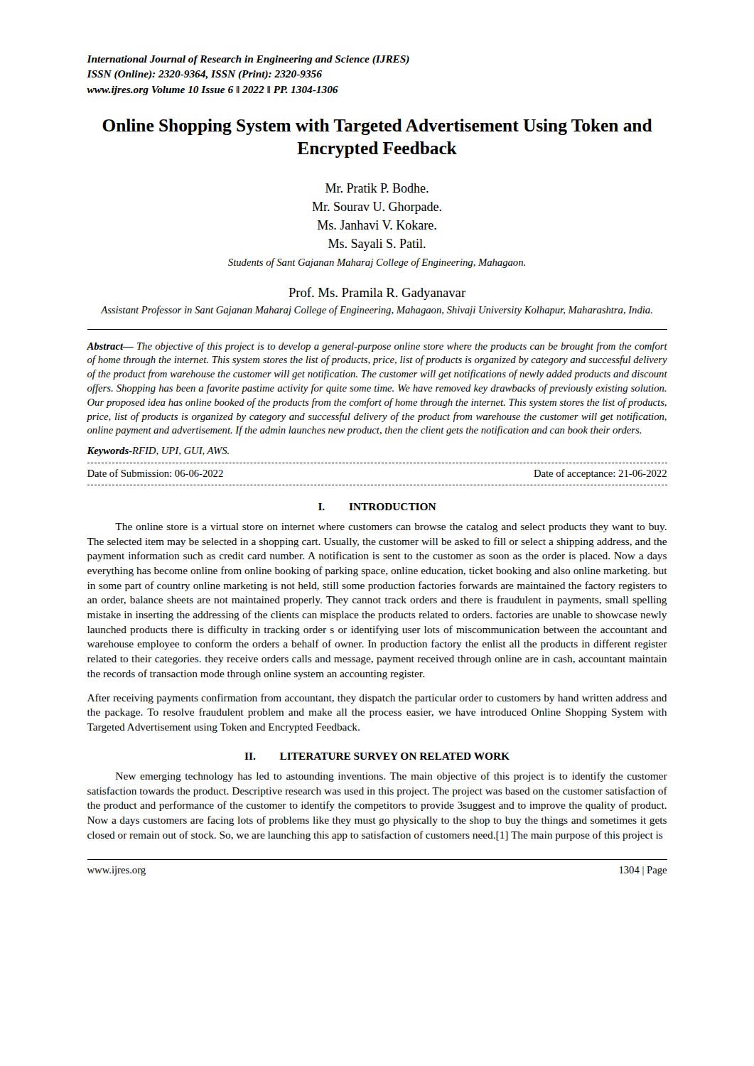International Journal of Research in Engineering and Science (IJRES) ISSN (Online): 2320-9364, ISSN (Print): 2320-9356 www.ijres.org Volume 10 Issue 6 ǁ 2022 ǁ PP. 1304-1306
Online Shopping System with Targeted Advertisement Using Token and Encrypted Feedback
Mr. Pratik P. Bodhe. Mr. Sourav U. Ghorpade. Ms. Janhavi V. Kokare. Ms. Sayali S. Patil.
Students of Sant Gajanan Maharaj College of Engineering, Mahagaon.
Prof. Ms. Pramila R. Gadyanavar
Assistant Professor in Sant Gajanan Maharaj College of Engineering, Mahagaon, Shivaji University Kolhapur, Maharashtra, India.
Abstract— The objective of this project is to develop a general-purpose online store where the products can be brought from the comfort of home through the internet. This system stores the list of products, price, list of products is organized by category and successful delivery of the product from warehouse the customer will get notification. The customer will get notifications of newly added products and discount offers. Shopping has been a favorite pastime activity for quite some time. We have removed key drawbacks of previously existing solution. Our proposed idea has online booked of the products from the comfort of home through the internet. This system stores the list of products, price, list of products is organized by category and successful delivery of the product from warehouse the customer will get notification, online payment and advertisement. If the admin launches new product, then the client gets the notification and can book their orders.
Keywords-RFID, UPI, GUI, AWS.
Date of Submission: 06-06-2022 Date of acceptance: 21-06-2022
I. INTRODUCTION
The online store is a virtual store on internet where customers can browse the catalog and select products they want to buy. The selected item may be selected in a shopping cart. Usually, the customer will be asked to fill or select a shipping address, and the payment information such as credit card number. A notification is sent to the customer as soon as the order is placed. Now a days everything has become online from online booking of parking space, online education, ticket booking and also online marketing. but in some part of country online marketing is not held, still some production factories forwards are maintained the factory registers to an order, balance sheets are not maintained properly. They cannot track orders and there is fraudulent in payments, small spelling mistake in inserting the addressing of the clients can misplace the products related to orders. factories are unable to showcase newly launched products there is difficulty in tracking order s or identifying user lots of miscommunication between the accountant and warehouse employee to conform the orders a behalf of owner. In production factory the enlist all the products in different register related to their categories. they receive orders calls and message, payment received through online are in cash, accountant maintain the records of transaction mode through online system an accounting register.
After receiving payments confirmation from accountant, they dispatch the particular order to customers by hand written address and the package. To resolve fraudulent problem and make all the process easier, we have introduced Online Shopping System with Targeted Advertisement using Token and Encrypted Feedback.
II. LITERATURE SURVEY ON RELATED WORK
New emerging technology has led to astounding inventions. The main objective of this project is to identify the customer satisfaction towards the product. Descriptive research was used in this project. The project was based on the customer satisfaction of the product and performance of the customer to identify the competitors to provide 3suggest and to improve the quality of product. Now a days customers are facing lots of problems like they must go physically to the shop to buy the things and sometimes it gets closed or remain out of stock. So, we are launching this app to satisfaction of customers need.[1] The main purpose of this project is
www.ijres.org 1304 | Page